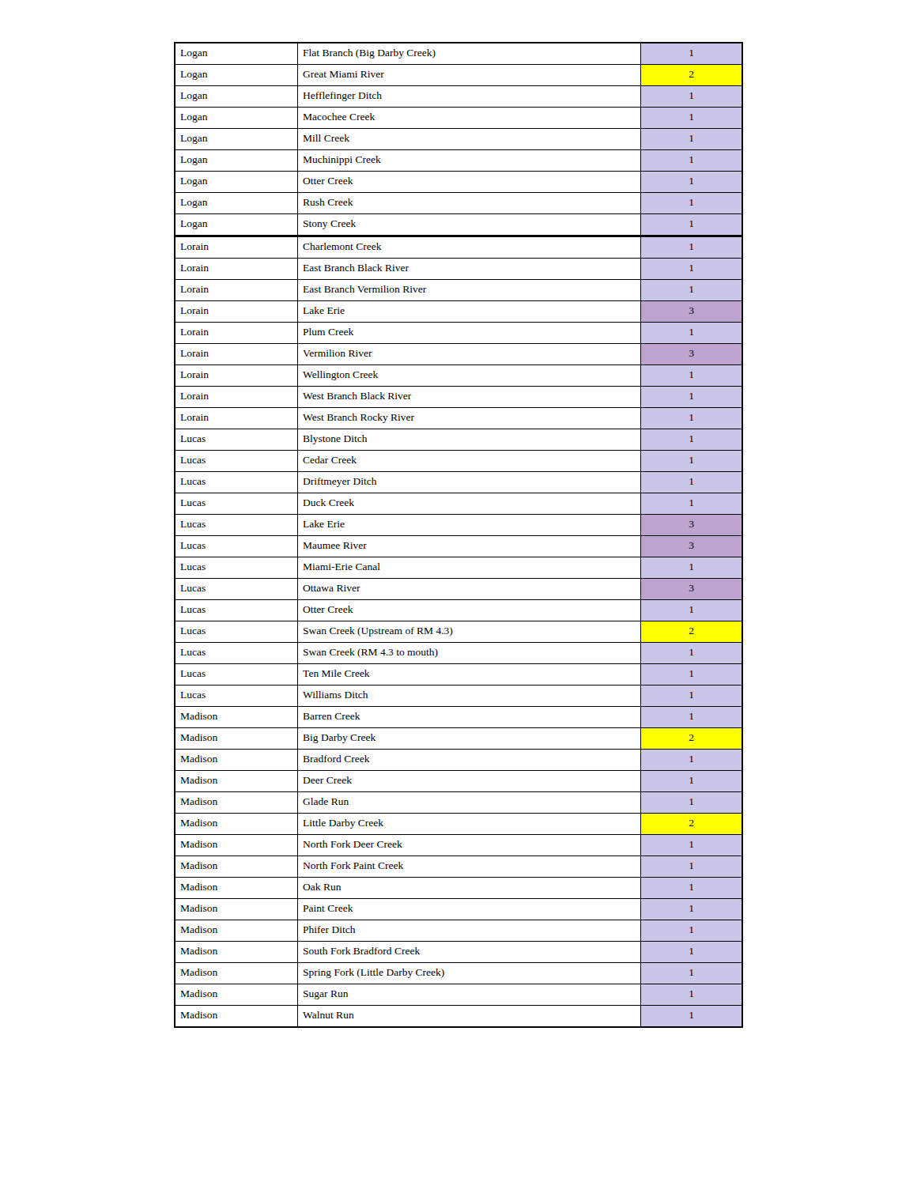| Logan | Flat Branch (Big Darby Creek) | 1 |
| Logan | Great Miami River | 2 |
| Logan | Hefflefinger Ditch | 1 |
| Logan | Macochee Creek | 1 |
| Logan | Mill Creek | 1 |
| Logan | Muchinippi Creek | 1 |
| Logan | Otter Creek | 1 |
| Logan | Rush Creek | 1 |
| Logan | Stony Creek | 1 |
| Lorain | Charlemont Creek | 1 |
| Lorain | East Branch Black River | 1 |
| Lorain | East Branch Vermilion River | 1 |
| Lorain | Lake Erie | 3 |
| Lorain | Plum Creek | 1 |
| Lorain | Vermilion River | 3 |
| Lorain | Wellington Creek | 1 |
| Lorain | West Branch Black River | 1 |
| Lorain | West Branch Rocky River | 1 |
| Lucas | Blystone Ditch | 1 |
| Lucas | Cedar Creek | 1 |
| Lucas | Driftmeyer Ditch | 1 |
| Lucas | Duck Creek | 1 |
| Lucas | Lake Erie | 3 |
| Lucas | Maumee River | 3 |
| Lucas | Miami-Erie Canal | 1 |
| Lucas | Ottawa River | 3 |
| Lucas | Otter Creek | 1 |
| Lucas | Swan Creek (Upstream of RM 4.3) | 2 |
| Lucas | Swan Creek (RM 4.3 to mouth) | 1 |
| Lucas | Ten Mile Creek | 1 |
| Lucas | Williams Ditch | 1 |
| Madison | Barren Creek | 1 |
| Madison | Big Darby Creek | 2 |
| Madison | Bradford Creek | 1 |
| Madison | Deer Creek | 1 |
| Madison | Glade Run | 1 |
| Madison | Little Darby Creek | 2 |
| Madison | North Fork Deer Creek | 1 |
| Madison | North Fork Paint Creek | 1 |
| Madison | Oak Run | 1 |
| Madison | Paint Creek | 1 |
| Madison | Phifer Ditch | 1 |
| Madison | South Fork Bradford Creek | 1 |
| Madison | Spring Fork (Little Darby Creek) | 1 |
| Madison | Sugar Run | 1 |
| Madison | Walnut Run | 1 |